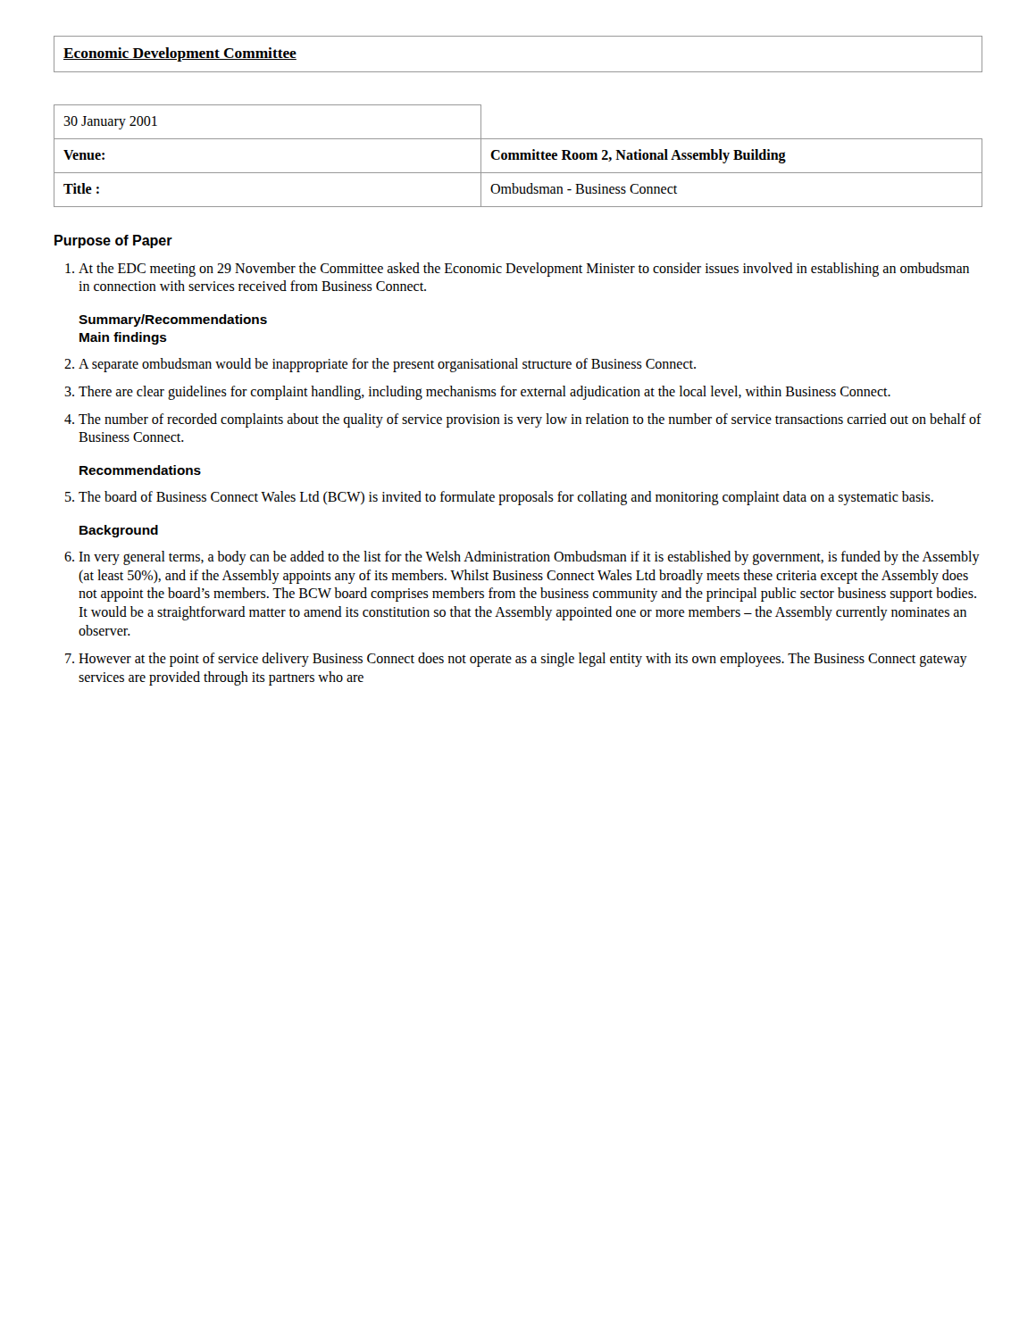| Economic Development Committee |
| 30 January 2001 | |
| Venue: | Committee Room 2, National Assembly Building |
| Title : | Ombudsman - Business Connect |
Purpose of Paper
At the EDC meeting on 29 November the Committee asked the Economic Development Minister to consider issues involved in establishing an ombudsman in connection with services received from Business Connect.
Summary/Recommendations
Main findings
A separate ombudsman would be inappropriate for the present organisational structure of Business Connect.
There are clear guidelines for complaint handling, including mechanisms for external adjudication at the local level, within Business Connect.
The number of recorded complaints about the quality of service provision is very low in relation to the number of service transactions carried out on behalf of Business Connect.
Recommendations
The board of Business Connect Wales Ltd (BCW) is invited to formulate proposals for collating and monitoring complaint data on a systematic basis.
Background
In very general terms, a body can be added to the list for the Welsh Administration Ombudsman if it is established by government, is funded by the Assembly (at least 50%), and if the Assembly appoints any of its members. Whilst Business Connect Wales Ltd broadly meets these criteria except the Assembly does not appoint the board’s members. The BCW board comprises members from the business community and the principal public sector business support bodies. It would be a straightforward matter to amend its constitution so that the Assembly appointed one or more members – the Assembly currently nominates an observer.
However at the point of service delivery Business Connect does not operate as a single legal entity with its own employees. The Business Connect gateway services are provided through its partners who are